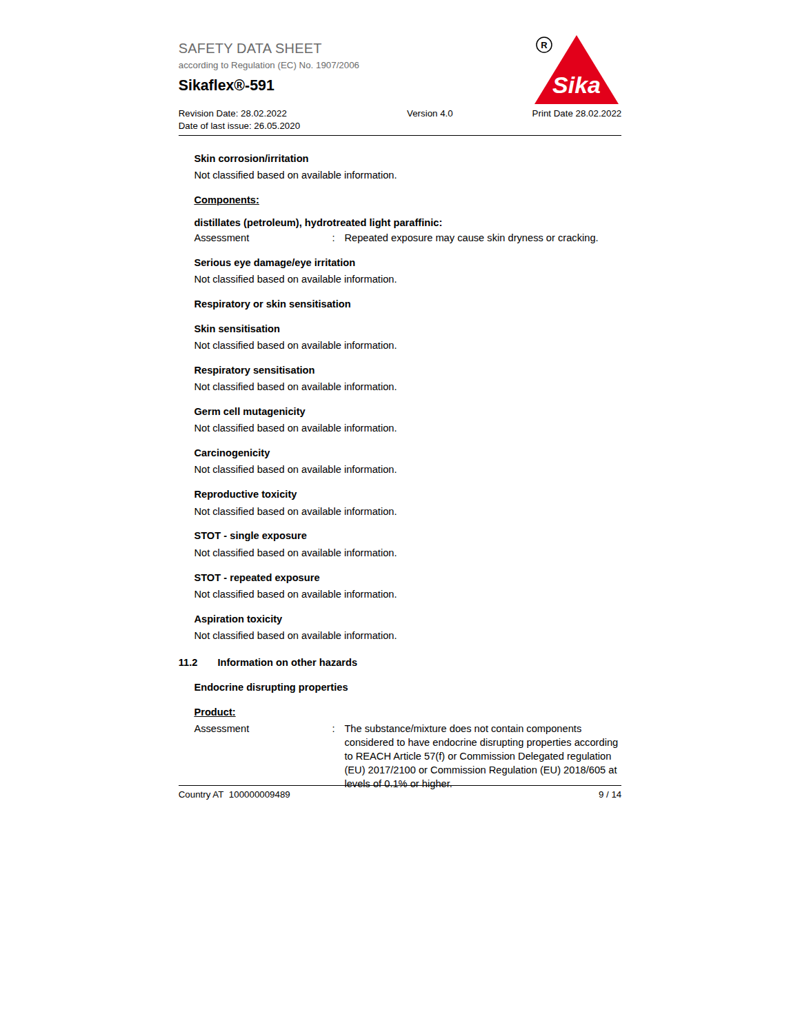R Sika
SAFETY DATA SHEET
according to Regulation (EC) No. 1907/2006
Sikaflex®-591
Revision Date: 28.02.2022
Date of last issue: 26.05.2020
Version 4.0
Print Date 28.02.2022
Skin corrosion/irritation
Not classified based on available information.
Components:
distillates (petroleum), hydrotreated light paraffinic:
Assessment
:
Repeated exposure may cause skin dryness or cracking.
Serious eye damage/eye irritation
Not classified based on available information.
Respiratory or skin sensitisation
Skin sensitisation
Not classified based on available information.
Respiratory sensitisation
Not classified based on available information.
Germ cell mutagenicity
Not classified based on available information.
Carcinogenicity
Not classified based on available information.
Reproductive toxicity
Not classified based on available information.
STOT - single exposure
Not classified based on available information.
STOT - repeated exposure
Not classified based on available information.
Aspiration toxicity
Not classified based on available information.
11.2 Information on other hazards
Endocrine disrupting properties
Product:
Assessment
:
The substance/mixture does not contain components considered to have endocrine disrupting properties according to REACH Article 57(f) or Commission Delegated regulation (EU) 2017/2100 or Commission Regulation (EU) 2018/605 at levels of 0.1% or higher.
Country AT 100000009489
9 / 14